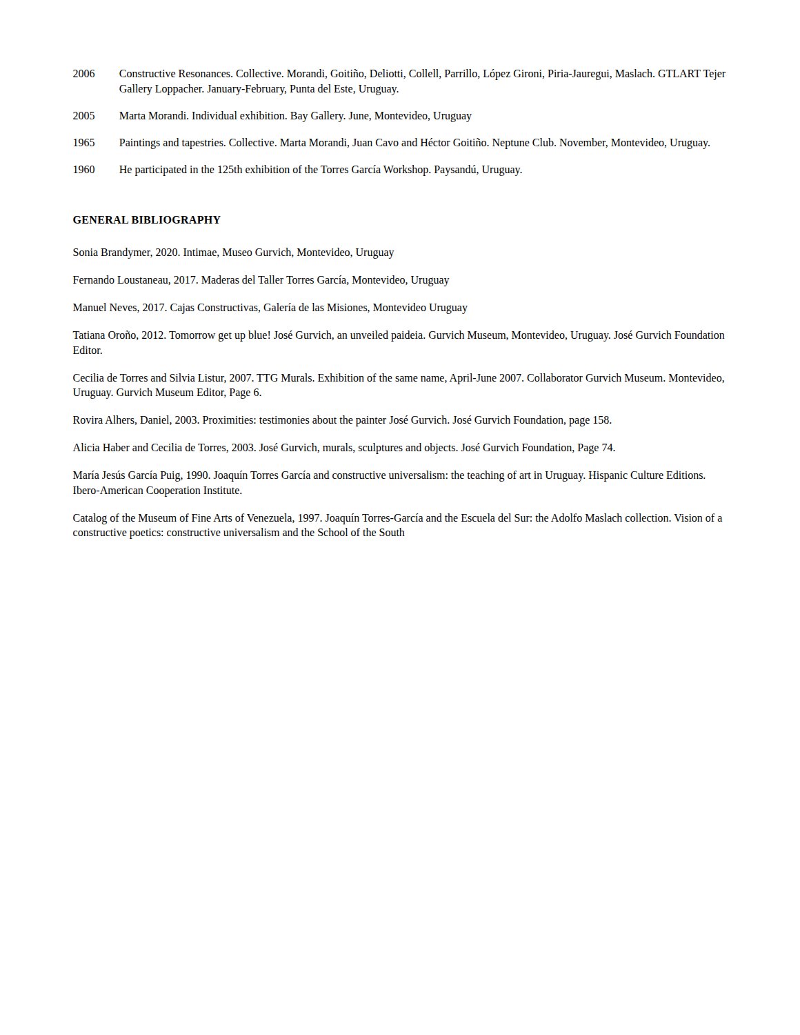2006
Constructive Resonances. Collective. Morandi, Goitiño, Deliotti, Collell, Parrillo, López Gironi, Piria-Jauregui, Maslach. GTLART Tejer Gallery Loppacher. January-February, Punta del Este, Uruguay.
2005
Marta Morandi. Individual exhibition. Bay Gallery. June, Montevideo, Uruguay
1965
Paintings and tapestries. Collective. Marta Morandi, Juan Cavo and Héctor Goitiño. Neptune Club. November, Montevideo, Uruguay.
1960
He participated in the 125th exhibition of the Torres García Workshop. Paysandú, Uruguay.
GENERAL BIBLIOGRAPHY
Sonia Brandymer, 2020. Intimae, Museo Gurvich, Montevideo, Uruguay
Fernando Loustaneau, 2017. Maderas del Taller Torres García, Montevideo, Uruguay
Manuel Neves, 2017. Cajas Constructivas, Galería de las Misiones, Montevideo Uruguay
Tatiana Oroño, 2012. Tomorrow get up blue! José Gurvich, an unveiled paideia. Gurvich Museum, Montevideo, Uruguay. José Gurvich Foundation Editor.
Cecilia de Torres and Silvia Listur, 2007. TTG Murals. Exhibition of the same name, April-June 2007. Collaborator Gurvich Museum. Montevideo, Uruguay. Gurvich Museum Editor, Page 6.
Rovira Alhers, Daniel, 2003. Proximities: testimonies about the painter José Gurvich. José Gurvich Foundation, page 158.
Alicia Haber and Cecilia de Torres, 2003. José Gurvich, murals, sculptures and objects. José Gurvich Foundation, Page 74.
María Jesús García Puig, 1990. Joaquín Torres García and constructive universalism: the teaching of art in Uruguay. Hispanic Culture Editions. Ibero-American Cooperation Institute.
Catalog of the Museum of Fine Arts of Venezuela, 1997. Joaquín Torres-García and the Escuela del Sur: the Adolfo Maslach collection. Vision of a constructive poetics: constructive universalism and the School of the South